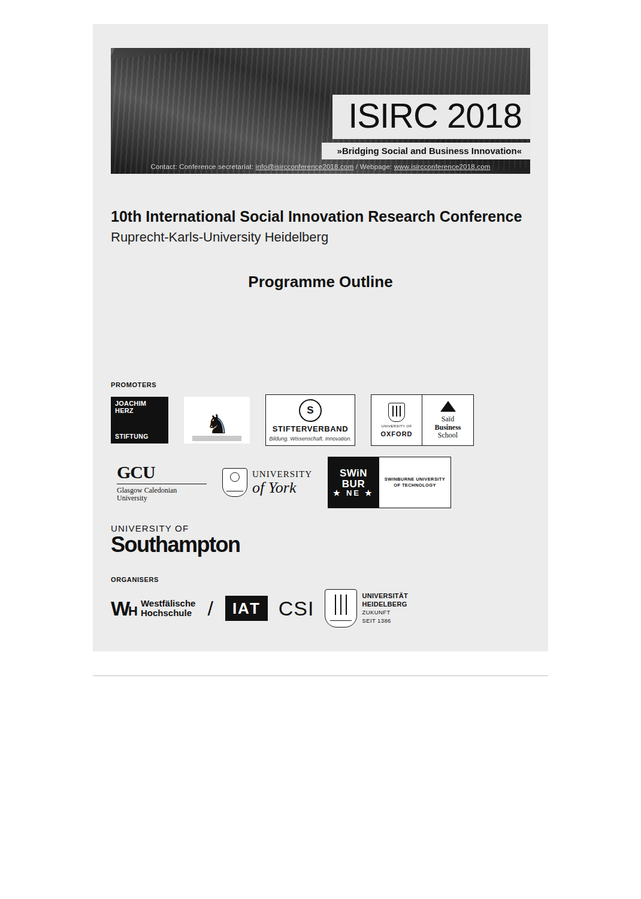ISIRC 2018
»Bridging Social and Business Innovation«
Contact: Conference secretariat: info@isircconference2018.com / Webpage: www.isircconference2018.com
10th International Social Innovation Research Conference
Ruprecht-Karls-University Heidelberg
Programme Outline
PROMOTERS
JOACHIM
HERZ
STIFTUNG
♞
S STIFTERVERBAND Bildung. Wissenschaft. Innovation.
UNIVERSITY OF OXFORD
Saïd Business School
GCU Glasgow Caledonian
University
UNIVERSITY
of York
SWiN BUR ★ NE ★
SWINBURNE UNIVERSITY
OF TECHNOLOGY
UNIVERSITY OF Southampton
ORGANISERS
WH Westfälische
Hochschule
/
IAT
CSI
UNIVERSITÄT
HEIDELBERG
ZUKUNFT
SEIT 1386